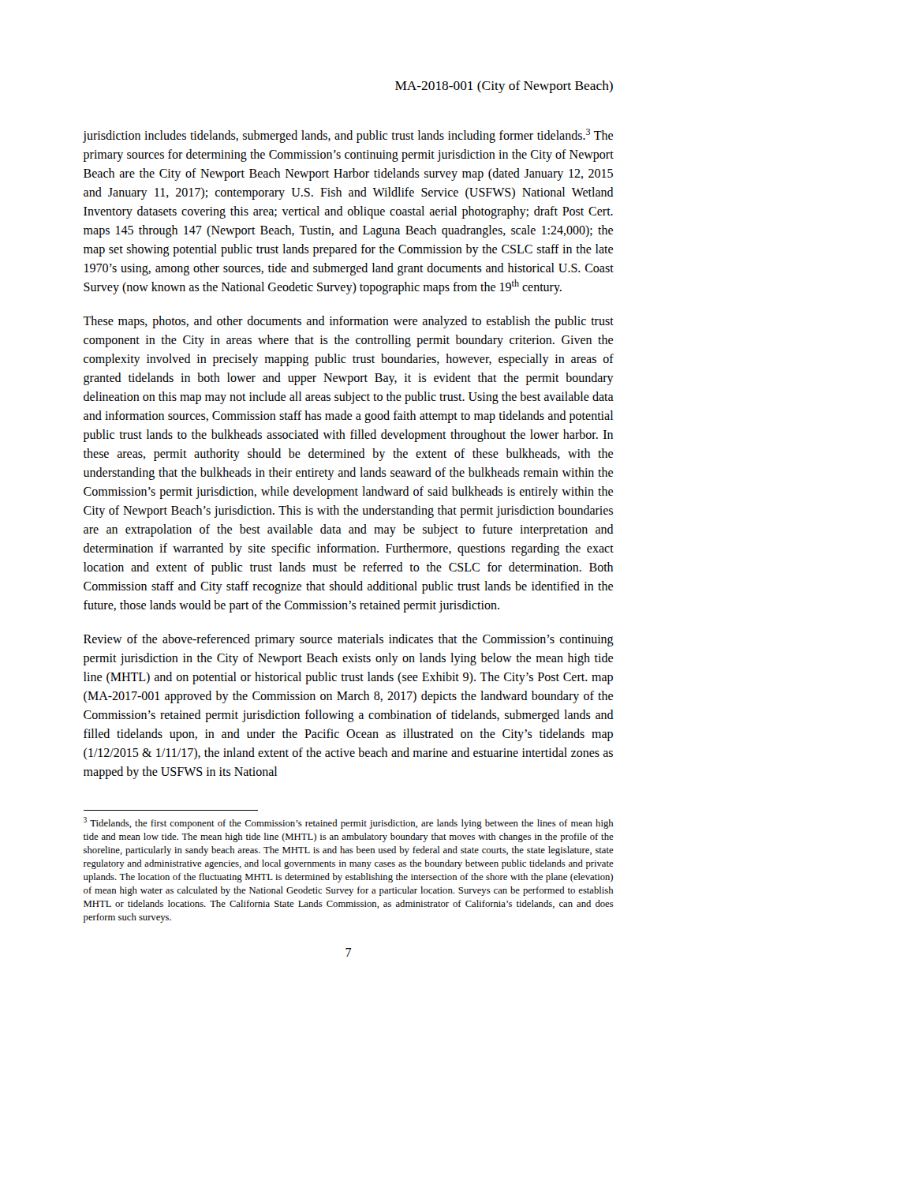MA-2018-001 (City of Newport Beach)
jurisdiction includes tidelands, submerged lands, and public trust lands including former tidelands.3 The primary sources for determining the Commission’s continuing permit jurisdiction in the City of Newport Beach are the City of Newport Beach Newport Harbor tidelands survey map (dated January 12, 2015 and January 11, 2017); contemporary U.S. Fish and Wildlife Service (USFWS) National Wetland Inventory datasets covering this area; vertical and oblique coastal aerial photography; draft Post Cert. maps 145 through 147 (Newport Beach, Tustin, and Laguna Beach quadrangles, scale 1:24,000); the map set showing potential public trust lands prepared for the Commission by the CSLC staff in the late 1970’s using, among other sources, tide and submerged land grant documents and historical U.S. Coast Survey (now known as the National Geodetic Survey) topographic maps from the 19th century.
These maps, photos, and other documents and information were analyzed to establish the public trust component in the City in areas where that is the controlling permit boundary criterion. Given the complexity involved in precisely mapping public trust boundaries, however, especially in areas of granted tidelands in both lower and upper Newport Bay, it is evident that the permit boundary delineation on this map may not include all areas subject to the public trust. Using the best available data and information sources, Commission staff has made a good faith attempt to map tidelands and potential public trust lands to the bulkheads associated with filled development throughout the lower harbor. In these areas, permit authority should be determined by the extent of these bulkheads, with the understanding that the bulkheads in their entirety and lands seaward of the bulkheads remain within the Commission’s permit jurisdiction, while development landward of said bulkheads is entirely within the City of Newport Beach’s jurisdiction. This is with the understanding that permit jurisdiction boundaries are an extrapolation of the best available data and may be subject to future interpretation and determination if warranted by site specific information. Furthermore, questions regarding the exact location and extent of public trust lands must be referred to the CSLC for determination. Both Commission staff and City staff recognize that should additional public trust lands be identified in the future, those lands would be part of the Commission’s retained permit jurisdiction.
Review of the above-referenced primary source materials indicates that the Commission’s continuing permit jurisdiction in the City of Newport Beach exists only on lands lying below the mean high tide line (MHTL) and on potential or historical public trust lands (see Exhibit 9). The City’s Post Cert. map (MA-2017-001 approved by the Commission on March 8, 2017) depicts the landward boundary of the Commission’s retained permit jurisdiction following a combination of tidelands, submerged lands and filled tidelands upon, in and under the Pacific Ocean as illustrated on the City’s tidelands map (1/12/2015 & 1/11/17), the inland extent of the active beach and marine and estuarine intertidal zones as mapped by the USFWS in its National
3 Tidelands, the first component of the Commission’s retained permit jurisdiction, are lands lying between the lines of mean high tide and mean low tide. The mean high tide line (MHTL) is an ambulatory boundary that moves with changes in the profile of the shoreline, particularly in sandy beach areas. The MHTL is and has been used by federal and state courts, the state legislature, state regulatory and administrative agencies, and local governments in many cases as the boundary between public tidelands and private uplands. The location of the fluctuating MHTL is determined by establishing the intersection of the shore with the plane (elevation) of mean high water as calculated by the National Geodetic Survey for a particular location. Surveys can be performed to establish MHTL or tidelands locations. The California State Lands Commission, as administrator of California’s tidelands, can and does perform such surveys.
7